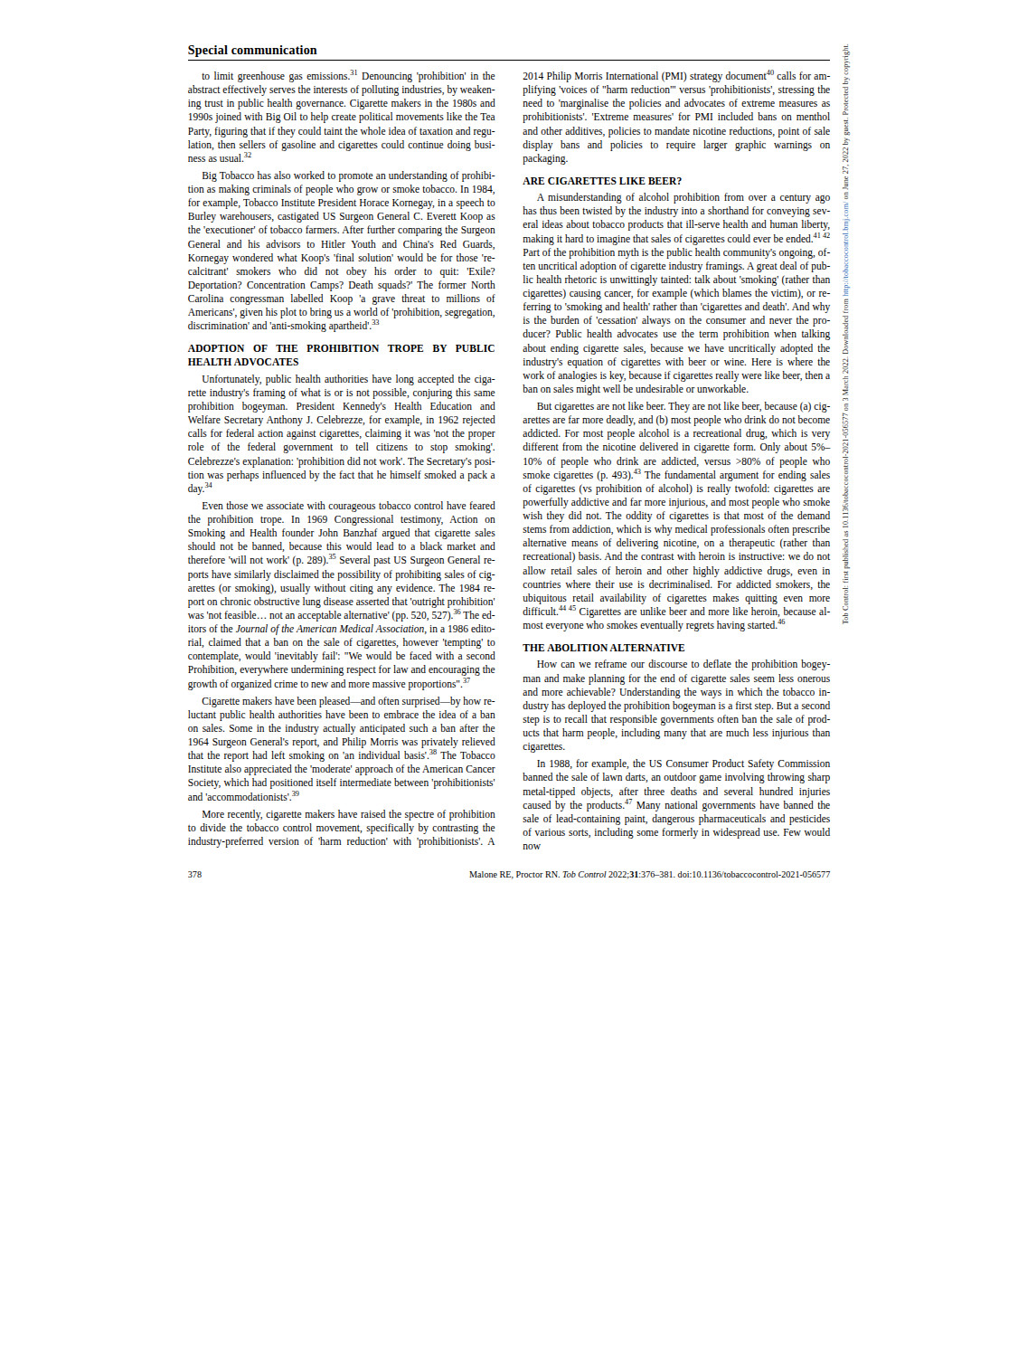Tob Control: first published as 10.1136/tobaccocontrol-2021-056577 on 3 March 2022. Downloaded from http://tobaccocontrol.bmj.com/ on June 27, 2022 by guest. Protected by copyright.
Special communication
to limit greenhouse gas emissions.31 Denouncing 'prohibition' in the abstract effectively serves the interests of polluting industries, by weakening trust in public health governance. Cigarette makers in the 1980s and 1990s joined with Big Oil to help create political movements like the Tea Party, figuring that if they could taint the whole idea of taxation and regulation, then sellers of gasoline and cigarettes could continue doing business as usual.32
Big Tobacco has also worked to promote an understanding of prohibition as making criminals of people who grow or smoke tobacco. In 1984, for example, Tobacco Institute President Horace Kornegay, in a speech to Burley warehousers, castigated US Surgeon General C. Everett Koop as the 'executioner' of tobacco farmers. After further comparing the Surgeon General and his advisors to Hitler Youth and China's Red Guards, Kornegay wondered what Koop's 'final solution' would be for those 'recalcitrant' smokers who did not obey his order to quit: 'Exile? Deportation? Concentration Camps? Death squads?' The former North Carolina congressman labelled Koop 'a grave threat to millions of Americans', given his plot to bring us a world of 'prohibition, segregation, discrimination' and 'anti-smoking apartheid'.33
Adoption of the prohibition trope by public health advocates
Unfortunately, public health authorities have long accepted the cigarette industry's framing of what is or is not possible, conjuring this same prohibition bogeyman. President Kennedy's Health Education and Welfare Secretary Anthony J. Celebrezze, for example, in 1962 rejected calls for federal action against cigarettes, claiming it was 'not the proper role of the federal government to tell citizens to stop smoking'. Celebrezze's explanation: 'prohibition did not work'. The Secretary's position was perhaps influenced by the fact that he himself smoked a pack a day.34
Even those we associate with courageous tobacco control have feared the prohibition trope. In 1969 Congressional testimony, Action on Smoking and Health founder John Banzhaf argued that cigarette sales should not be banned, because this would lead to a black market and therefore 'will not work' (p. 289).35 Several past US Surgeon General reports have similarly disclaimed the possibility of prohibiting sales of cigarettes (or smoking), usually without citing any evidence. The 1984 report on chronic obstructive lung disease asserted that 'outright prohibition' was 'not feasible… not an acceptable alternative' (pp. 520, 527).36 The editors of the Journal of the American Medical Association, in a 1986 editorial, claimed that a ban on the sale of cigarettes, however 'tempting' to contemplate, would 'inevitably fail': "We would be faced with a second Prohibition, everywhere undermining respect for law and encouraging the growth of organized crime to new and more massive proportions".37
Cigarette makers have been pleased—and often surprised—by how reluctant public health authorities have been to embrace the idea of a ban on sales. Some in the industry actually anticipated such a ban after the 1964 Surgeon General's report, and Philip Morris was privately relieved that the report had left smoking on 'an individual basis'.38 The Tobacco Institute also appreciated the 'moderate' approach of the American Cancer Society, which had positioned itself intermediate between 'prohibitionists' and 'accommodationists'.39
More recently, cigarette makers have raised the spectre of prohibition to divide the tobacco control movement, specifically by contrasting the industry-preferred version of 'harm reduction' with 'prohibitionists'. A 2014 Philip Morris International (PMI) strategy document40 calls for amplifying 'voices of "harm reduction"' versus 'prohibitionists', stressing the need to 'marginalise the policies and advocates of extreme measures as prohibitionists'. 'Extreme measures' for PMI included bans on menthol and other additives, policies to mandate nicotine reductions, point of sale display bans and policies to require larger graphic warnings on packaging.
Are cigarettes like beer?
A misunderstanding of alcohol prohibition from over a century ago has thus been twisted by the industry into a shorthand for conveying several ideas about tobacco products that ill-serve health and human liberty, making it hard to imagine that sales of cigarettes could ever be ended.41 42 Part of the prohibition myth is the public health community's ongoing, often uncritical adoption of cigarette industry framings. A great deal of public health rhetoric is unwittingly tainted: talk about 'smoking' (rather than cigarettes) causing cancer, for example (which blames the victim), or referring to 'smoking and health' rather than 'cigarettes and death'. And why is the burden of 'cessation' always on the consumer and never the producer? Public health advocates use the term prohibition when talking about ending cigarette sales, because we have uncritically adopted the industry's equation of cigarettes with beer or wine. Here is where the work of analogies is key, because if cigarettes really were like beer, then a ban on sales might well be undesirable or unworkable.
But cigarettes are not like beer. They are not like beer, because (a) cigarettes are far more deadly, and (b) most people who drink do not become addicted. For most people alcohol is a recreational drug, which is very different from the nicotine delivered in cigarette form. Only about 5%–10% of people who drink are addicted, versus >80% of people who smoke cigarettes (p. 493).43 The fundamental argument for ending sales of cigarettes (vs prohibition of alcohol) is really twofold: cigarettes are powerfully addictive and far more injurious, and most people who smoke wish they did not. The oddity of cigarettes is that most of the demand stems from addiction, which is why medical professionals often prescribe alternative means of delivering nicotine, on a therapeutic (rather than recreational) basis. And the contrast with heroin is instructive: we do not allow retail sales of heroin and other highly addictive drugs, even in countries where their use is decriminalised. For addicted smokers, the ubiquitous retail availability of cigarettes makes quitting even more difficult.44 45 Cigarettes are unlike beer and more like heroin, because almost everyone who smokes eventually regrets having started.46
The abolition alternative
How can we reframe our discourse to deflate the prohibition bogeyman and make planning for the end of cigarette sales seem less onerous and more achievable? Understanding the ways in which the tobacco industry has deployed the prohibition bogeyman is a first step. But a second step is to recall that responsible governments often ban the sale of products that harm people, including many that are much less injurious than cigarettes.
In 1988, for example, the US Consumer Product Safety Commission banned the sale of lawn darts, an outdoor game involving throwing sharp metal-tipped objects, after three deaths and several hundred injuries caused by the products.47 Many national governments have banned the sale of lead-containing paint, dangerous pharmaceuticals and pesticides of various sorts, including some formerly in widespread use. Few would now
378
Malone RE, Proctor RN. Tob Control 2022;31:376–381. doi:10.1136/tobaccocontrol-2021-056577